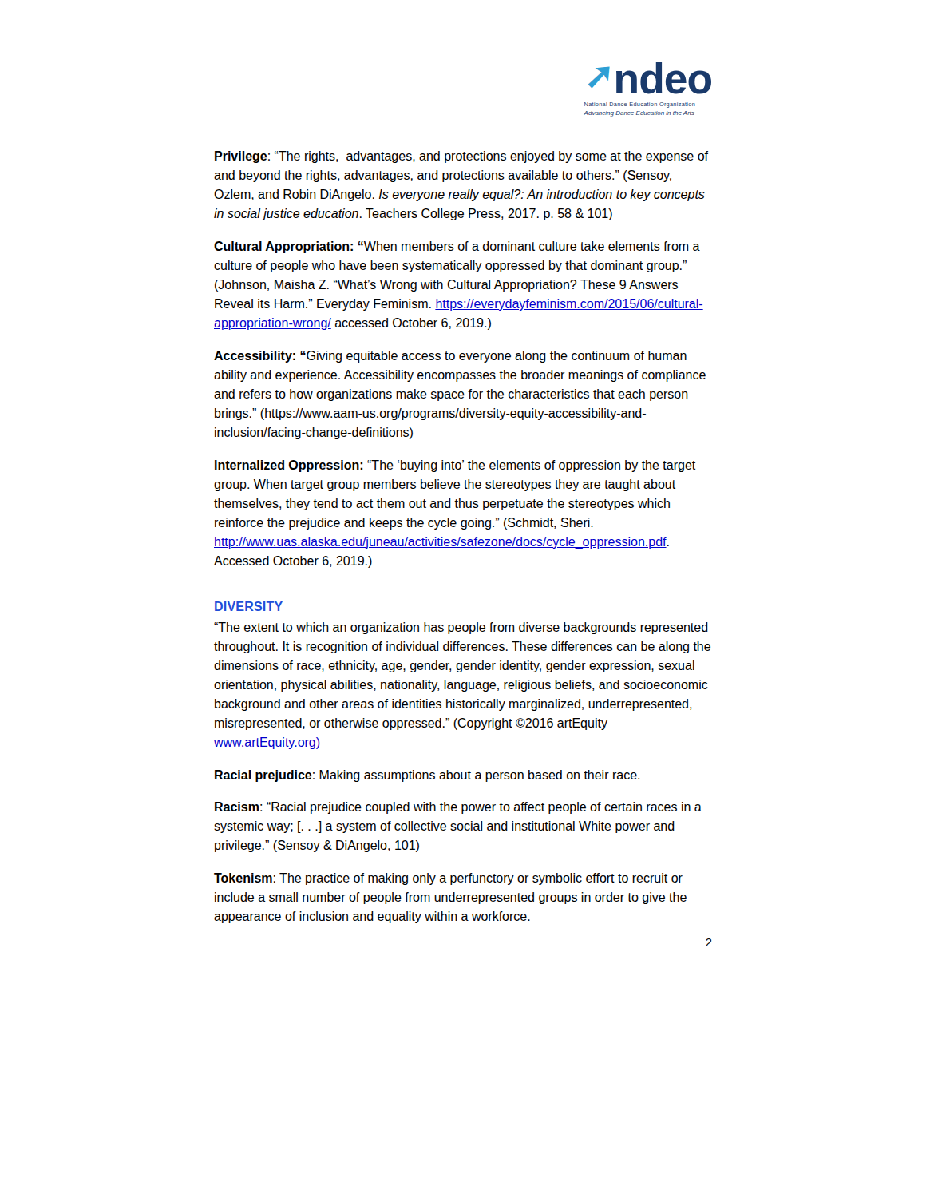➚ndeo
National Dance Education Organization
Advancing Dance Education in the Arts
Privilege: “The rights, advantages, and protections enjoyed by some at the expense of and beyond the rights, advantages, and protections available to others.” (Sensoy, Ozlem, and Robin DiAngelo. Is everyone really equal?: An introduction to key concepts in social justice education. Teachers College Press, 2017. p. 58 & 101)
Cultural Appropriation: “When members of a dominant culture take elements from a culture of people who have been systematically oppressed by that dominant group.” (Johnson, Maisha Z. “What’s Wrong with Cultural Appropriation? These 9 Answers Reveal its Harm.” Everyday Feminism. https://everydayfeminism.com/2015/06/cultural-appropriation-wrong/ accessed October 6, 2019.)
Accessibility: “Giving equitable access to everyone along the continuum of human ability and experience. Accessibility encompasses the broader meanings of compliance and refers to how organizations make space for the characteristics that each person brings.” (https://www.aam-us.org/programs/diversity-equity-accessibility-and-inclusion/facing-change-definitions)
Internalized Oppression: “The ‘buying into’ the elements of oppression by the target group. When target group members believe the stereotypes they are taught about themselves, they tend to act them out and thus perpetuate the stereotypes which reinforce the prejudice and keeps the cycle going.” (Schmidt, Sheri. http://www.uas.alaska.edu/juneau/activities/safezone/docs/cycle_oppression.pdf. Accessed October 6, 2019.)
DIVERSITY
“The extent to which an organization has people from diverse backgrounds represented throughout. It is recognition of individual differences. These differences can be along the dimensions of race, ethnicity, age, gender, gender identity, gender expression, sexual orientation, physical abilities, nationality, language, religious beliefs, and socioeconomic background and other areas of identities historically marginalized, underrepresented, misrepresented, or otherwise oppressed.” (Copyright ©2016 artEquity www.artEquity.org)
Racial prejudice: Making assumptions about a person based on their race.
Racism: “Racial prejudice coupled with the power to affect people of certain races in a systemic way; [. . .] a system of collective social and institutional White power and privilege.” (Sensoy & DiAngelo, 101)
Tokenism: The practice of making only a perfunctory or symbolic effort to recruit or include a small number of people from underrepresented groups in order to give the appearance of inclusion and equality within a workforce.
2